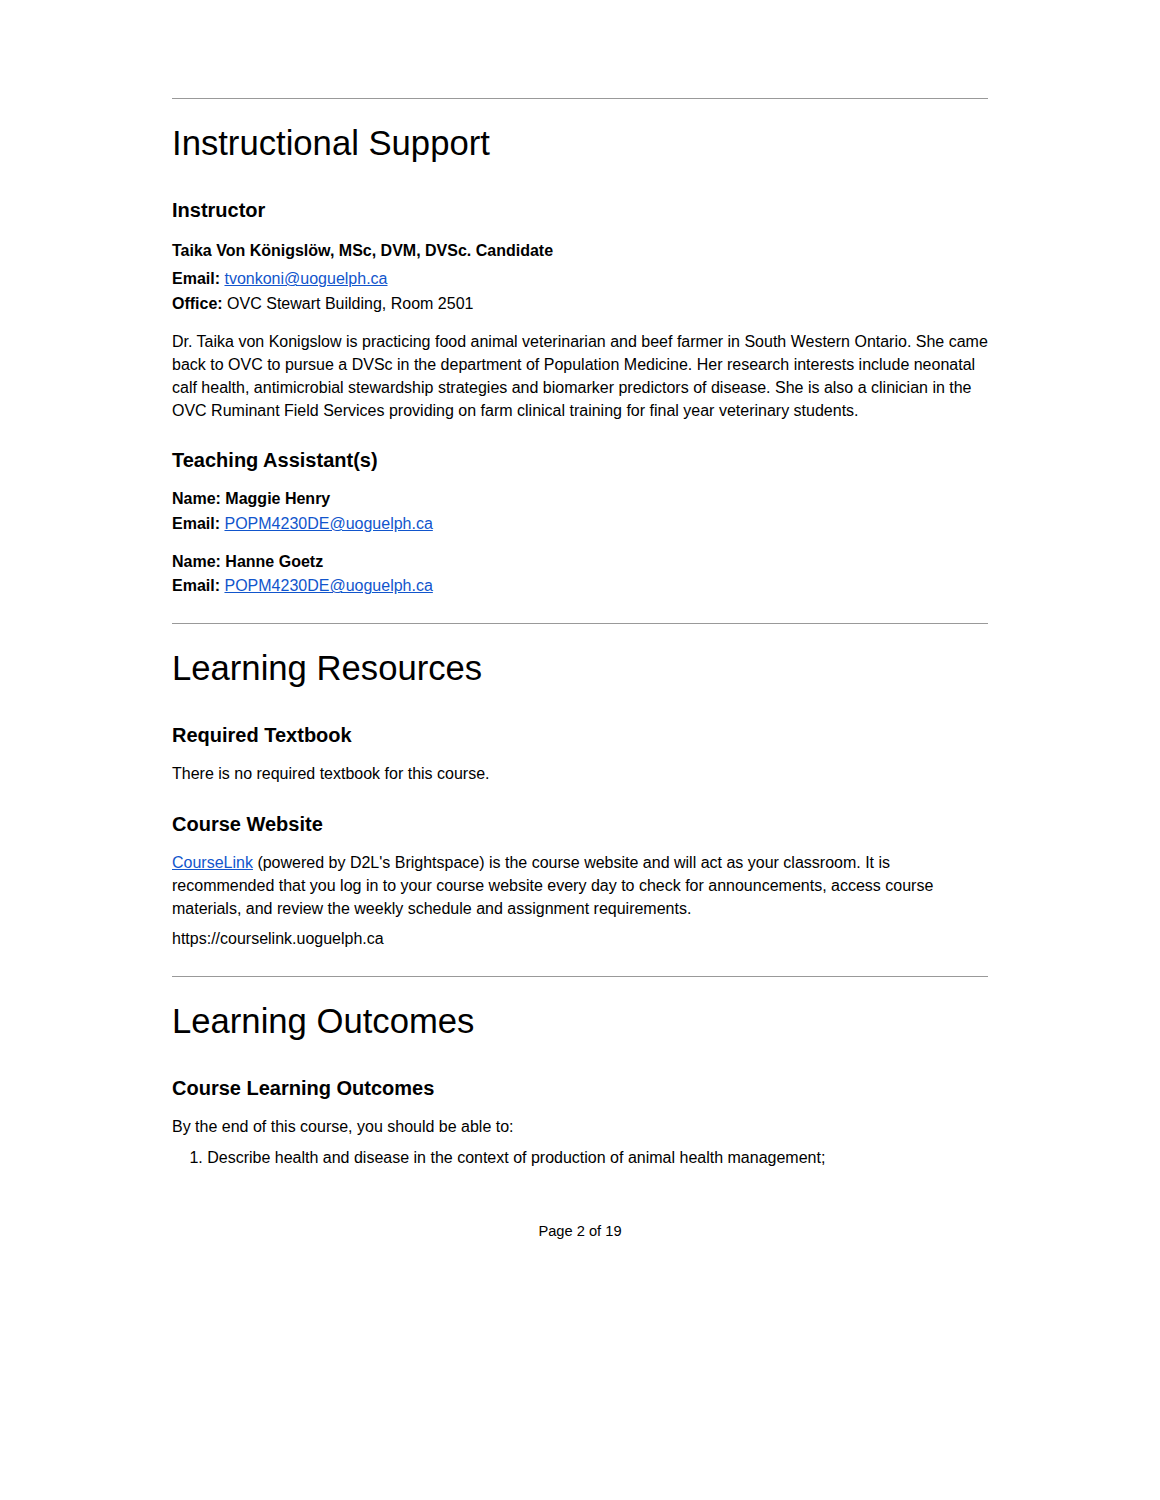Instructional Support
Instructor
Taika Von Königslöw, MSc, DVM, DVSc. Candidate
Email: tvonkoni@uoguelph.ca
Office: OVC Stewart Building, Room 2501
Dr. Taika von Konigslow is practicing food animal veterinarian and beef farmer in South Western Ontario. She came back to OVC to pursue a DVSc in the department of Population Medicine. Her research interests include neonatal calf health, antimicrobial stewardship strategies and biomarker predictors of disease. She is also a clinician in the OVC Ruminant Field Services providing on farm clinical training for final year veterinary students.
Teaching Assistant(s)
Name: Maggie Henry
Email: POPM4230DE@uoguelph.ca
Name: Hanne Goetz
Email: POPM4230DE@uoguelph.ca
Learning Resources
Required Textbook
There is no required textbook for this course.
Course Website
CourseLink (powered by D2L's Brightspace) is the course website and will act as your classroom. It is recommended that you log in to your course website every day to check for announcements, access course materials, and review the weekly schedule and assignment requirements.
https://courselink.uoguelph.ca
Learning Outcomes
Course Learning Outcomes
By the end of this course, you should be able to:
Describe health and disease in the context of production of animal health management;
Page 2 of 19